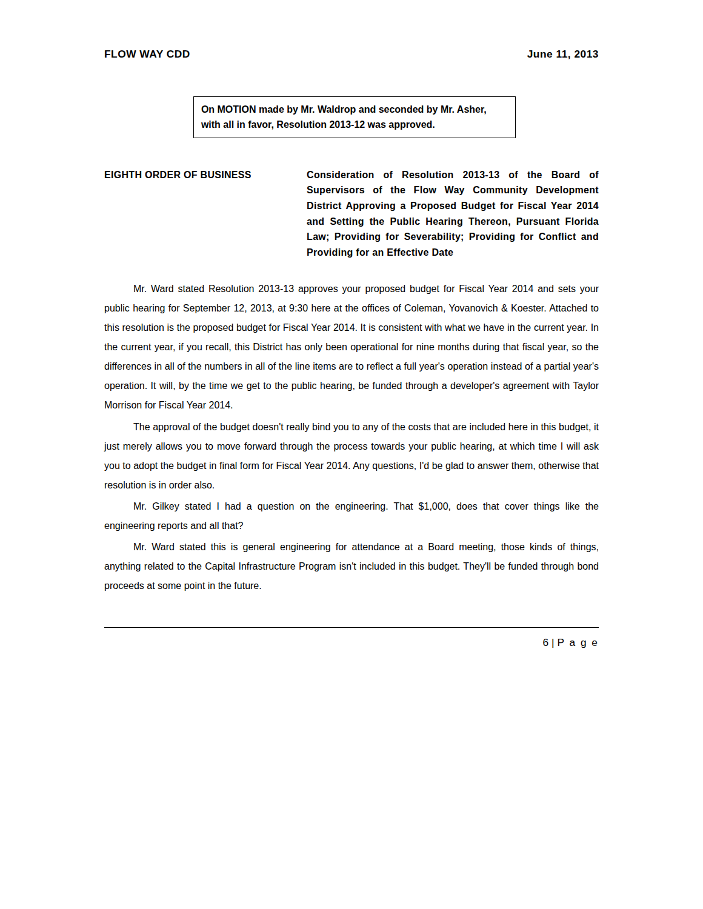FLOW WAY CDD June 11, 2013
On MOTION made by Mr. Waldrop and seconded by Mr. Asher, with all in favor, Resolution 2013-12 was approved.
EIGHTH ORDER OF BUSINESS
Consideration of Resolution 2013-13 of the Board of Supervisors of the Flow Way Community Development District Approving a Proposed Budget for Fiscal Year 2014 and Setting the Public Hearing Thereon, Pursuant Florida Law; Providing for Severability; Providing for Conflict and Providing for an Effective Date
Mr. Ward stated Resolution 2013-13 approves your proposed budget for Fiscal Year 2014 and sets your public hearing for September 12, 2013, at 9:30 here at the offices of Coleman, Yovanovich & Koester. Attached to this resolution is the proposed budget for Fiscal Year 2014. It is consistent with what we have in the current year. In the current year, if you recall, this District has only been operational for nine months during that fiscal year, so the differences in all of the numbers in all of the line items are to reflect a full year's operation instead of a partial year's operation. It will, by the time we get to the public hearing, be funded through a developer's agreement with Taylor Morrison for Fiscal Year 2014.
The approval of the budget doesn't really bind you to any of the costs that are included here in this budget, it just merely allows you to move forward through the process towards your public hearing, at which time I will ask you to adopt the budget in final form for Fiscal Year 2014. Any questions, I'd be glad to answer them, otherwise that resolution is in order also.
Mr. Gilkey stated I had a question on the engineering. That $1,000, does that cover things like the engineering reports and all that?
Mr. Ward stated this is general engineering for attendance at a Board meeting, those kinds of things, anything related to the Capital Infrastructure Program isn't included in this budget. They'll be funded through bond proceeds at some point in the future.
6 | P a g e